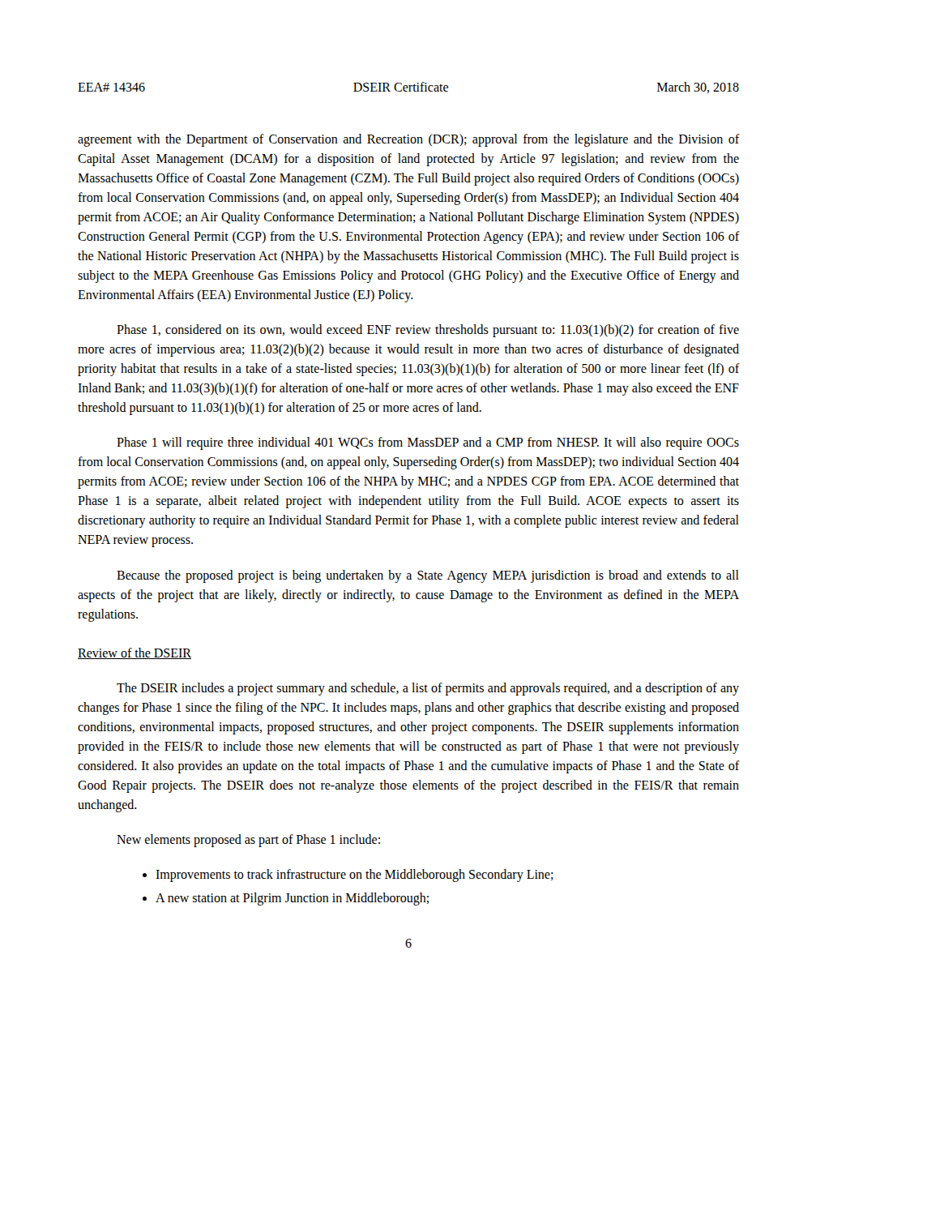EEA# 14346 DSEIR Certificate March 30, 2018
agreement with the Department of Conservation and Recreation (DCR); approval from the legislature and the Division of Capital Asset Management (DCAM) for a disposition of land protected by Article 97 legislation; and review from the Massachusetts Office of Coastal Zone Management (CZM). The Full Build project also required Orders of Conditions (OOCs) from local Conservation Commissions (and, on appeal only, Superseding Order(s) from MassDEP); an Individual Section 404 permit from ACOE; an Air Quality Conformance Determination; a National Pollutant Discharge Elimination System (NPDES) Construction General Permit (CGP) from the U.S. Environmental Protection Agency (EPA); and review under Section 106 of the National Historic Preservation Act (NHPA) by the Massachusetts Historical Commission (MHC). The Full Build project is subject to the MEPA Greenhouse Gas Emissions Policy and Protocol (GHG Policy) and the Executive Office of Energy and Environmental Affairs (EEA) Environmental Justice (EJ) Policy.
Phase 1, considered on its own, would exceed ENF review thresholds pursuant to: 11.03(1)(b)(2) for creation of five more acres of impervious area; 11.03(2)(b)(2) because it would result in more than two acres of disturbance of designated priority habitat that results in a take of a state-listed species; 11.03(3)(b)(1)(b) for alteration of 500 or more linear feet (lf) of Inland Bank; and 11.03(3)(b)(1)(f) for alteration of one-half or more acres of other wetlands. Phase 1 may also exceed the ENF threshold pursuant to 11.03(1)(b)(1) for alteration of 25 or more acres of land.
Phase 1 will require three individual 401 WQCs from MassDEP and a CMP from NHESP. It will also require OOCs from local Conservation Commissions (and, on appeal only, Superseding Order(s) from MassDEP); two individual Section 404 permits from ACOE; review under Section 106 of the NHPA by MHC; and a NPDES CGP from EPA. ACOE determined that Phase 1 is a separate, albeit related project with independent utility from the Full Build. ACOE expects to assert its discretionary authority to require an Individual Standard Permit for Phase 1, with a complete public interest review and federal NEPA review process.
Because the proposed project is being undertaken by a State Agency MEPA jurisdiction is broad and extends to all aspects of the project that are likely, directly or indirectly, to cause Damage to the Environment as defined in the MEPA regulations.
Review of the DSEIR
The DSEIR includes a project summary and schedule, a list of permits and approvals required, and a description of any changes for Phase 1 since the filing of the NPC. It includes maps, plans and other graphics that describe existing and proposed conditions, environmental impacts, proposed structures, and other project components. The DSEIR supplements information provided in the FEIS/R to include those new elements that will be constructed as part of Phase 1 that were not previously considered. It also provides an update on the total impacts of Phase 1 and the cumulative impacts of Phase 1 and the State of Good Repair projects. The DSEIR does not re-analyze those elements of the project described in the FEIS/R that remain unchanged.
New elements proposed as part of Phase 1 include:
Improvements to track infrastructure on the Middleborough Secondary Line;
A new station at Pilgrim Junction in Middleborough;
6